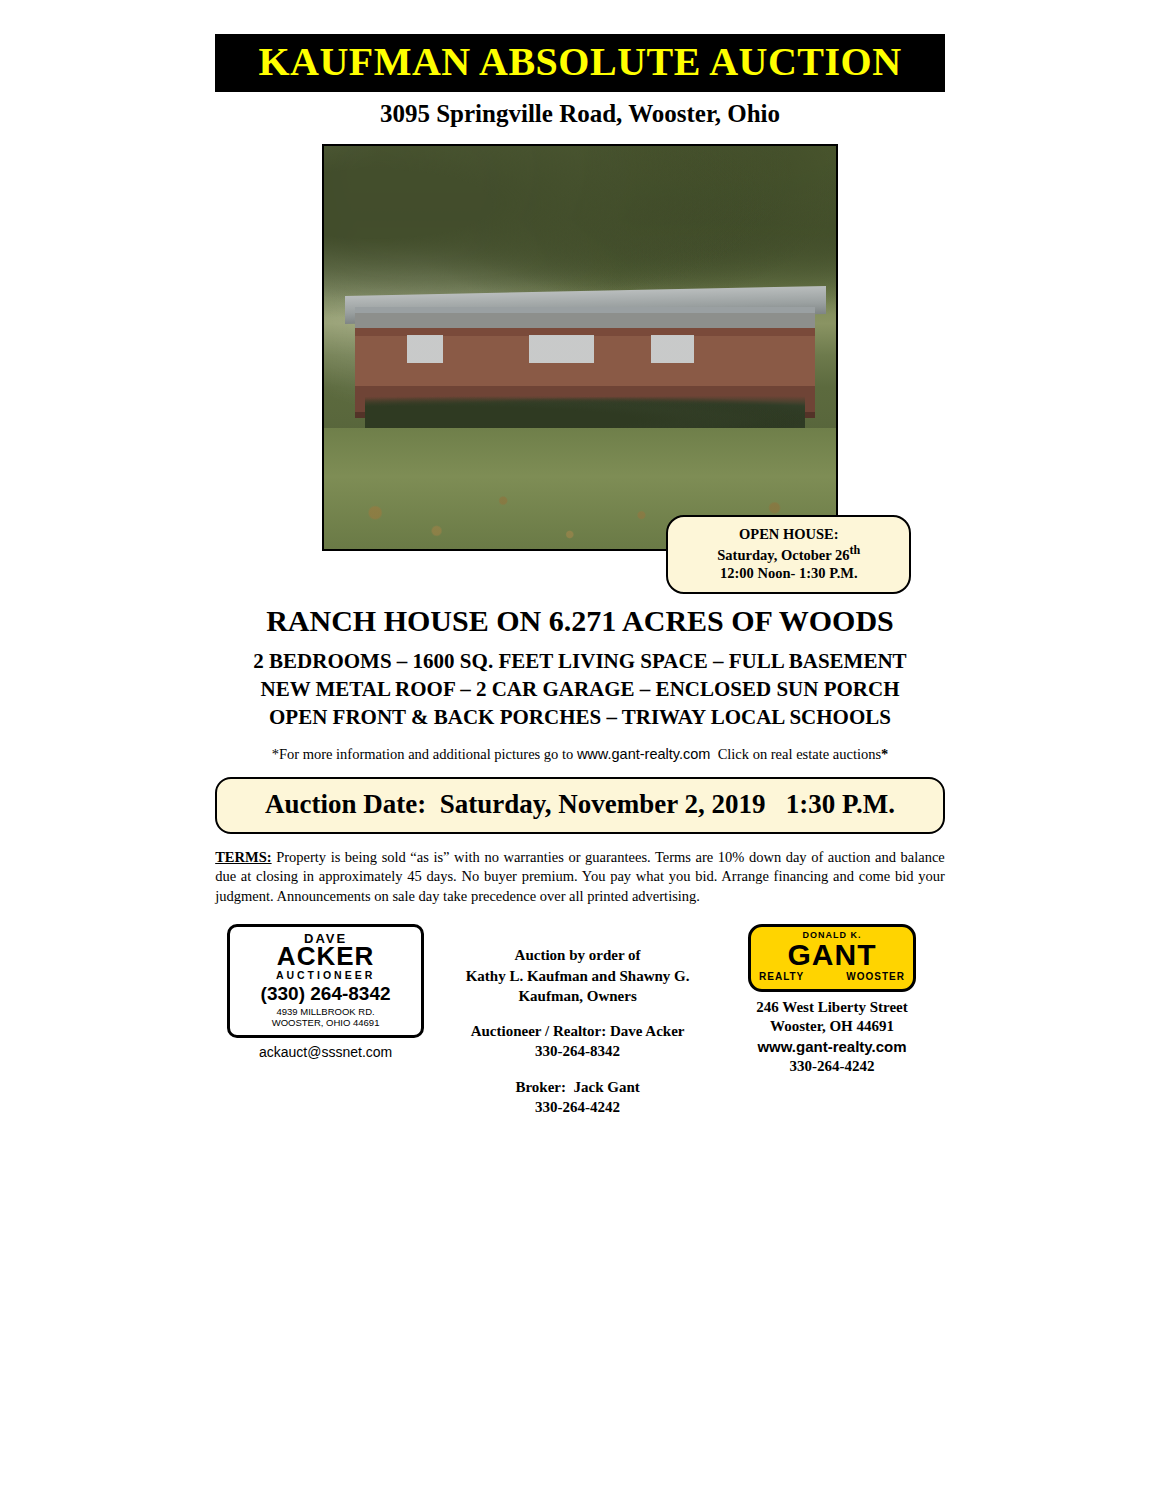KAUFMAN ABSOLUTE AUCTION
3095 Springville Road, Wooster, Ohio
OPEN HOUSE:
Saturday, October 26th
12:00 Noon- 1:30 P.M.
RANCH HOUSE ON 6.271 ACRES OF WOODS
2 BEDROOMS – 1600 SQ. FEET LIVING SPACE – FULL BASEMENT
NEW METAL ROOF – 2 CAR GARAGE – ENCLOSED SUN PORCH
OPEN FRONT & BACK PORCHES – TRIWAY LOCAL SCHOOLS
*For more information and additional pictures go to www.gant-realty.com Click on real estate auctions*
Auction Date: Saturday, November 2, 2019 1:30 P.M.
TERMS: Property is being sold “as is” with no warranties or guarantees. Terms are 10% down day of auction and balance due at closing in approximately 45 days. No buyer premium. You pay what you bid. Arrange financing and come bid your judgment. Announcements on sale day take precedence over all printed advertising.
DAVE
ACKER
AUCTIONEER
(330) 264-8342
4939 MILLBROOK RD.
WOOSTER, OHIO 44691
ackauct@sssnet.com
Auction by order of
Kathy L. Kaufman and Shawny G. Kaufman, Owners
Auctioneer / Realtor: Dave Acker
330-264-8342
Broker: Jack Gant
330-264-4242
DONALD K.
GANT
REALTY WOOSTER
246 West Liberty Street
Wooster, OH 44691
www.gant-realty.com
330-264-4242